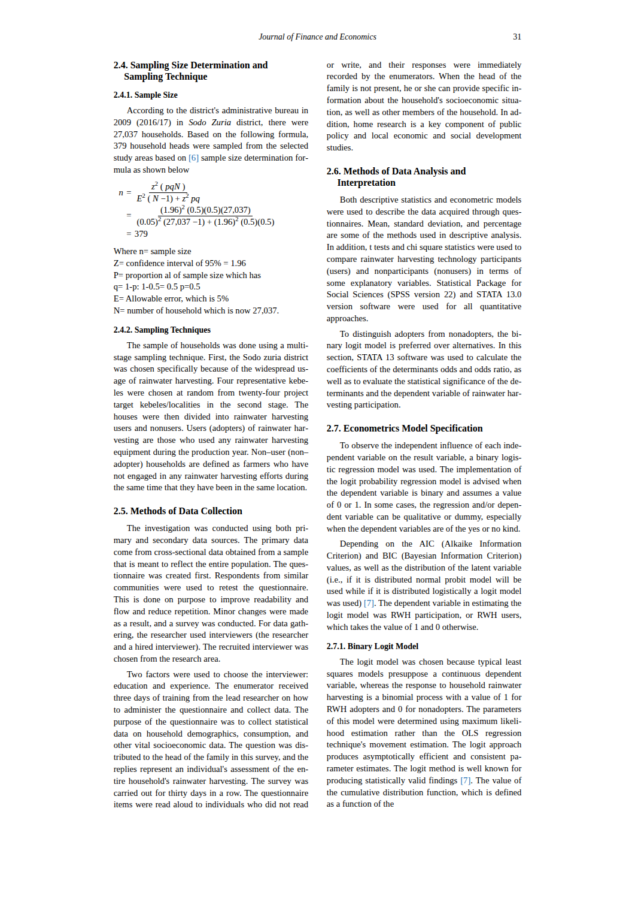Journal of Finance and Economics 31
2.4. Sampling Size Determination and Sampling Technique
2.4.1. Sample Size
According to the district's administrative bureau in 2009 (2016/17) in Sodo Zuria district, there were 27,037 households. Based on the following formula, 379 household heads were sampled from the selected study areas based on [6] sample size determination formula as shown below
n = z2 ( pqN ) E2 ( N −1) + z2 pq
= (1.96)2 (0.5)(0.5)(27,037) (0.05)2 (27,037 −1) + (1.96)2 (0.5)(0.5)
= 379
Where n= sample size
Z= confidence interval of 95% = 1.96
P= proportion al of sample size which has
q= 1-p: 1-0.5= 0.5 p=0.5
E= Allowable error, which is 5%
N= number of household which is now 27,037.
2.4.2. Sampling Techniques
The sample of households was done using a multistage sampling technique. First, the Sodo zuria district was chosen specifically because of the widespread usage of rainwater harvesting. Four representative kebeles were chosen at random from twenty-four project target kebeles/localities in the second stage. The houses were then divided into rainwater harvesting users and nonusers. Users (adopters) of rainwater harvesting are those who used any rainwater harvesting equipment during the production year. Non–user (non–adopter) households are defined as farmers who have not engaged in any rainwater harvesting efforts during the same time that they have been in the same location.
2.5. Methods of Data Collection
The investigation was conducted using both primary and secondary data sources. The primary data come from cross-sectional data obtained from a sample that is meant to reflect the entire population. The questionnaire was created first. Respondents from similar communities were used to retest the questionnaire. This is done on purpose to improve readability and flow and reduce repetition. Minor changes were made as a result, and a survey was conducted. For data gathering, the researcher used interviewers (the researcher and a hired interviewer). The recruited interviewer was chosen from the research area.
Two factors were used to choose the interviewer: education and experience. The enumerator received three days of training from the lead researcher on how to administer the questionnaire and collect data. The purpose of the questionnaire was to collect statistical data on household demographics, consumption, and other vital socioeconomic data. The question was distributed to the head of the family in this survey, and the replies represent an individual's assessment of the entire household's rainwater harvesting. The survey was carried out for thirty days in a row. The questionnaire items were read aloud to individuals who did not read or write, and their responses were immediately recorded by the enumerators. When the head of the family is not present, he or she can provide specific information about the household's socioeconomic situation, as well as other members of the household. In addition, home research is a key component of public policy and local economic and social development studies.
2.6. Methods of Data Analysis and Interpretation
Both descriptive statistics and econometric models were used to describe the data acquired through questionnaires. Mean, standard deviation, and percentage are some of the methods used in descriptive analysis. In addition, t tests and chi square statistics were used to compare rainwater harvesting technology participants (users) and nonparticipants (nonusers) in terms of some explanatory variables. Statistical Package for Social Sciences (SPSS version 22) and STATA 13.0 version software were used for all quantitative approaches.
To distinguish adopters from nonadopters, the binary logit model is preferred over alternatives. In this section, STATA 13 software was used to calculate the coefficients of the determinants odds and odds ratio, as well as to evaluate the statistical significance of the determinants and the dependent variable of rainwater harvesting participation.
2.7. Econometrics Model Specification
To observe the independent influence of each independent variable on the result variable, a binary logistic regression model was used. The implementation of the logit probability regression model is advised when the dependent variable is binary and assumes a value of 0 or 1. In some cases, the regression and/or dependent variable can be qualitative or dummy, especially when the dependent variables are of the yes or no kind.
Depending on the AIC (Alkaike Information Criterion) and BIC (Bayesian Information Criterion) values, as well as the distribution of the latent variable (i.e., if it is distributed normal probit model will be used while if it is distributed logistically a logit model was used) [7]. The dependent variable in estimating the logit model was RWH participation, or RWH users, which takes the value of 1 and 0 otherwise.
2.7.1. Binary Logit Model
The logit model was chosen because typical least squares models presuppose a continuous dependent variable, whereas the response to household rainwater harvesting is a binomial process with a value of 1 for RWH adopters and 0 for nonadopters. The parameters of this model were determined using maximum likelihood estimation rather than the OLS regression technique's movement estimation. The logit approach produces asymptotically efficient and consistent parameter estimates. The logit method is well known for producing statistically valid findings [7]. The value of the cumulative distribution function, which is defined as a function of the